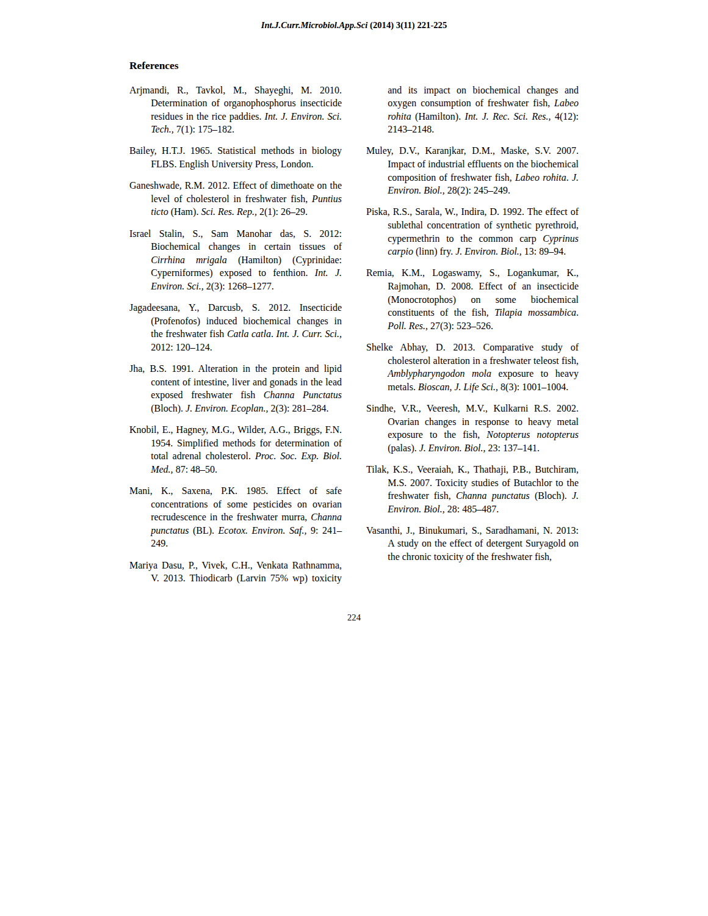Int.J.Curr.Microbiol.App.Sci (2014) 3(11) 221-225
References
Arjmandi, R., Tavkol, M., Shayeghi, M. 2010. Determination of organophosphorus insecticide residues in the rice paddies. Int. J. Environ. Sci. Tech., 7(1): 175–182.
Bailey, H.T.J. 1965. Statistical methods in biology FLBS. English University Press, London.
Ganeshwade, R.M. 2012. Effect of dimethoate on the level of cholesterol in freshwater fish, Puntius ticto (Ham). Sci. Res. Rep., 2(1): 26–29.
Israel Stalin, S., Sam Manohar das, S. 2012: Biochemical changes in certain tissues of Cirrhina mrigala (Hamilton) (Cyprinidae: Cyperniformes) exposed to fenthion. Int. J. Environ. Sci., 2(3): 1268–1277.
Jagadeesana, Y., Darcusb, S. 2012. Insecticide (Profenofos) induced biochemical changes in the freshwater fish Catla catla. Int. J. Curr. Sci., 2012: 120–124.
Jha, B.S. 1991. Alteration in the protein and lipid content of intestine, liver and gonads in the lead exposed freshwater fish Channa Punctatus (Bloch). J. Environ. Ecoplan., 2(3): 281–284.
Knobil, E., Hagney, M.G., Wilder, A.G., Briggs, F.N. 1954. Simplified methods for determination of total adrenal cholesterol. Proc. Soc. Exp. Biol. Med., 87: 48–50.
Mani, K., Saxena, P.K. 1985. Effect of safe concentrations of some pesticides on ovarian recrudescence in the freshwater murra, Channa punctatus (BL). Ecotox. Environ. Saf., 9: 241–249.
Mariya Dasu, P., Vivek, C.H., Venkata Rathnamma, V. 2013. Thiodicarb (Larvin 75% wp) toxicity and its impact on biochemical changes and oxygen consumption of freshwater fish, Labeo rohita (Hamilton). Int. J. Rec. Sci. Res., 4(12): 2143–2148.
Muley, D.V., Karanjkar, D.M., Maske, S.V. 2007. Impact of industrial effluents on the biochemical composition of freshwater fish, Labeo rohita. J. Environ. Biol., 28(2): 245–249.
Piska, R.S., Sarala, W., Indira, D. 1992. The effect of sublethal concentration of synthetic pyrethroid, cypermethrin to the common carp Cyprinus carpio (linn) fry. J. Environ. Biol., 13: 89–94.
Remia, K.M., Logaswamy, S., Logankumar, K., Rajmohan, D. 2008. Effect of an insecticide (Monocrotophos) on some biochemical constituents of the fish, Tilapia mossambica. Poll. Res., 27(3): 523–526.
Shelke Abhay, D. 2013. Comparative study of cholesterol alteration in a freshwater teleost fish, Amblypharyngodon mola exposure to heavy metals. Bioscan, J. Life Sci., 8(3): 1001–1004.
Sindhe, V.R., Veeresh, M.V., Kulkarni R.S. 2002. Ovarian changes in response to heavy metal exposure to the fish, Notopterus notopterus (palas). J. Environ. Biol., 23: 137–141.
Tilak, K.S., Veeraiah, K., Thathaji, P.B., Butchiram, M.S. 2007. Toxicity studies of Butachlor to the freshwater fish, Channa punctatus (Bloch). J. Environ. Biol., 28: 485–487.
Vasanthi, J., Binukumari, S., Saradhamani, N. 2013: A study on the effect of detergent Suryagold on the chronic toxicity of the freshwater fish,
224